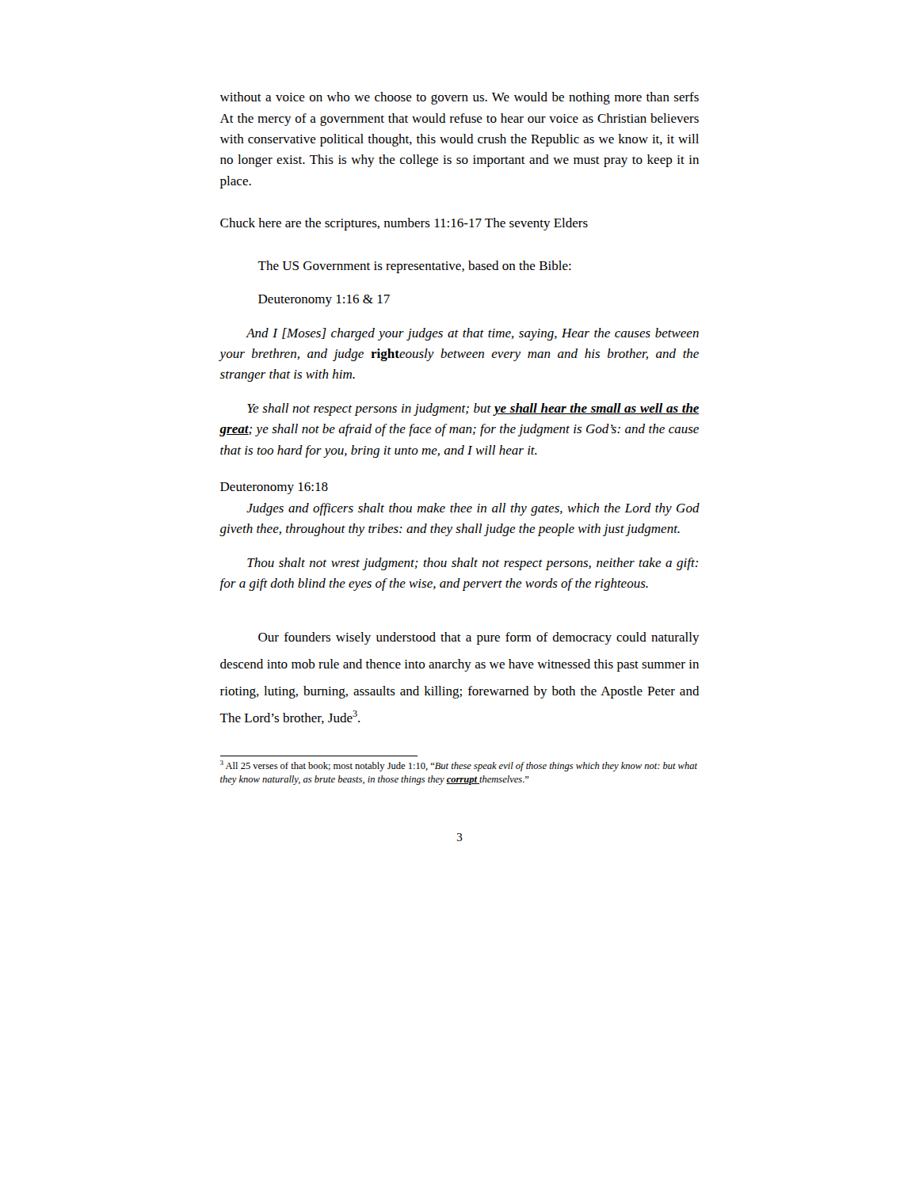without a voice on who we choose to govern us. We would be nothing more than serfs At the mercy of a government that would refuse to hear our voice as Christian believers with conservative political thought, this would crush the Republic as we know it, it will no longer exist. This is why the college is so important and we must pray to keep it in place.
Chuck here are the scriptures, numbers 11:16-17 The seventy Elders
The US Government is representative, based on the Bible:
Deuteronomy 1:16 & 17
And I [Moses] charged your judges at that time, saying, Hear the causes between your brethren, and judge right eously between every man and his brother, and the stranger that is with him.
Ye shall not respect persons in judgment; but ye shall hear the small as well as the great; ye shall not be afraid of the face of man; for the judgment is God’s: and the cause that is too hard for you, bring it unto me, and I will hear it.
Deuteronomy 16:18
Judges and officers shalt thou make thee in all thy gates, which the Lord thy God giveth thee, throughout thy tribes: and they shall judge the people with just judgment.
Thou shalt not wrest judgment; thou shalt not respect persons, neither take a gift: for a gift doth blind the eyes of the wise, and pervert the words of the righteous.
Our founders wisely understood that a pure form of democracy could naturally descend into mob rule and thence into anarchy as we have witnessed this past summer in rioting, luting, burning, assaults and killing; forewarned by both the Apostle Peter and The Lord’s brother, Jude3.
3 All 25 verses of that book; most notably Jude 1:10, “But these speak evil of those things which they know not: but what they know naturally, as brute beasts, in those things they corrupt themselves.”
3